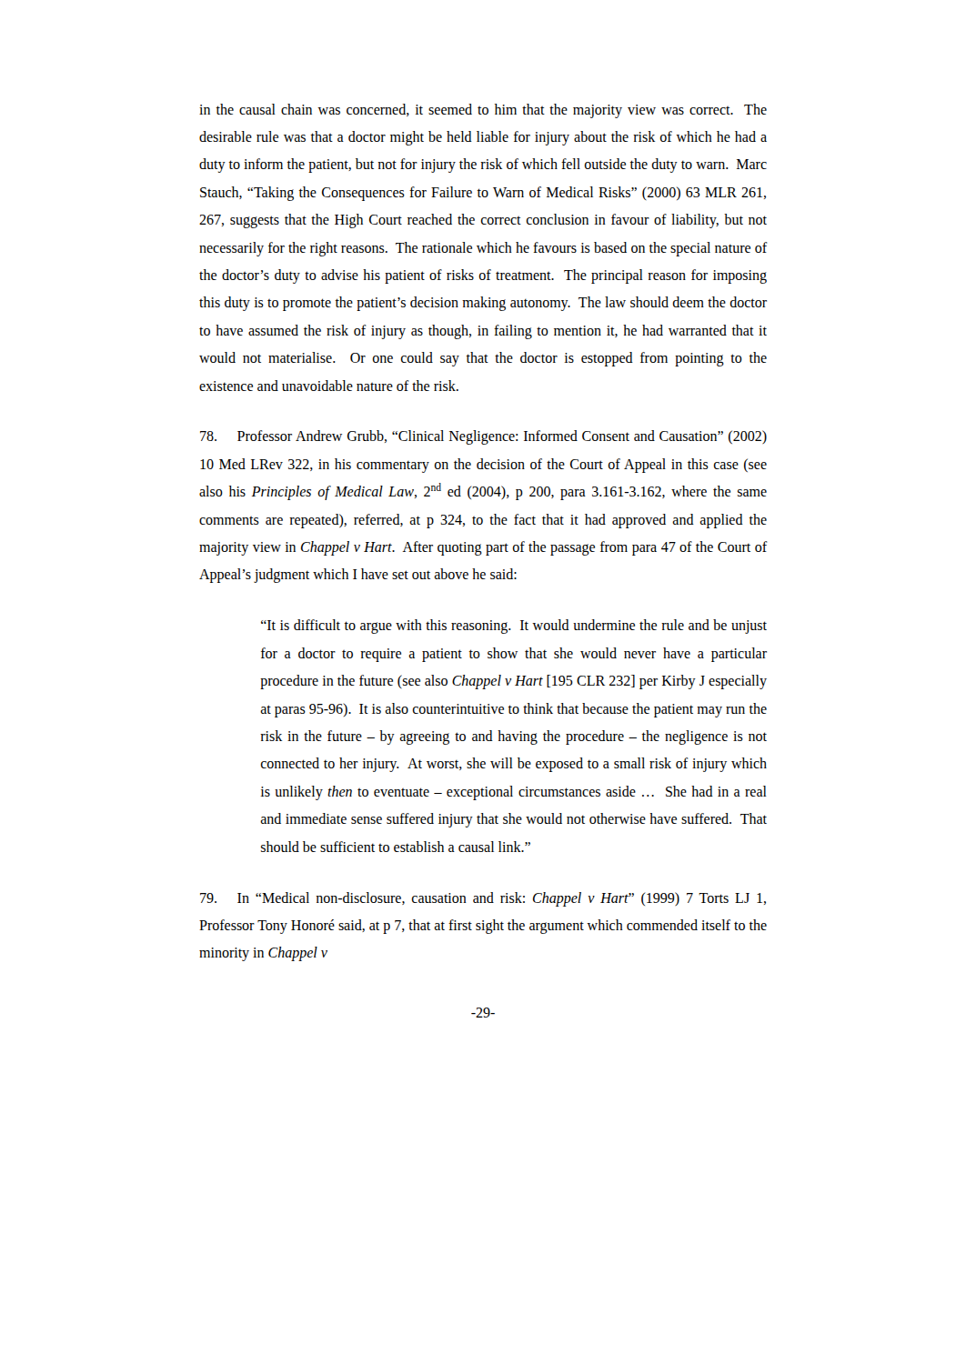in the causal chain was concerned, it seemed to him that the majority view was correct. The desirable rule was that a doctor might be held liable for injury about the risk of which he had a duty to inform the patient, but not for injury the risk of which fell outside the duty to warn. Marc Stauch, “Taking the Consequences for Failure to Warn of Medical Risks” (2000) 63 MLR 261, 267, suggests that the High Court reached the correct conclusion in favour of liability, but not necessarily for the right reasons. The rationale which he favours is based on the special nature of the doctor’s duty to advise his patient of risks of treatment. The principal reason for imposing this duty is to promote the patient’s decision making autonomy. The law should deem the doctor to have assumed the risk of injury as though, in failing to mention it, he had warranted that it would not materialise. Or one could say that the doctor is estopped from pointing to the existence and unavoidable nature of the risk.
78. Professor Andrew Grubb, “Clinical Negligence: Informed Consent and Causation” (2002) 10 Med LRev 322, in his commentary on the decision of the Court of Appeal in this case (see also his Principles of Medical Law, 2nd ed (2004), p 200, para 3.161-3.162, where the same comments are repeated), referred, at p 324, to the fact that it had approved and applied the majority view in Chappel v Hart. After quoting part of the passage from para 47 of the Court of Appeal’s judgment which I have set out above he said:
“It is difficult to argue with this reasoning. It would undermine the rule and be unjust for a doctor to require a patient to show that she would never have a particular procedure in the future (see also Chappel v Hart [195 CLR 232] per Kirby J especially at paras 95-96). It is also counterintuitive to think that because the patient may run the risk in the future – by agreeing to and having the procedure – the negligence is not connected to her injury. At worst, she will be exposed to a small risk of injury which is unlikely then to eventuate – exceptional circumstances aside … She had in a real and immediate sense suffered injury that she would not otherwise have suffered. That should be sufficient to establish a causal link.”
79. In “Medical non-disclosure, causation and risk: Chappel v Hart” (1999) 7 Torts LJ 1, Professor Tony Honoré said, at p 7, that at first sight the argument which commended itself to the minority in Chappel v
-29-